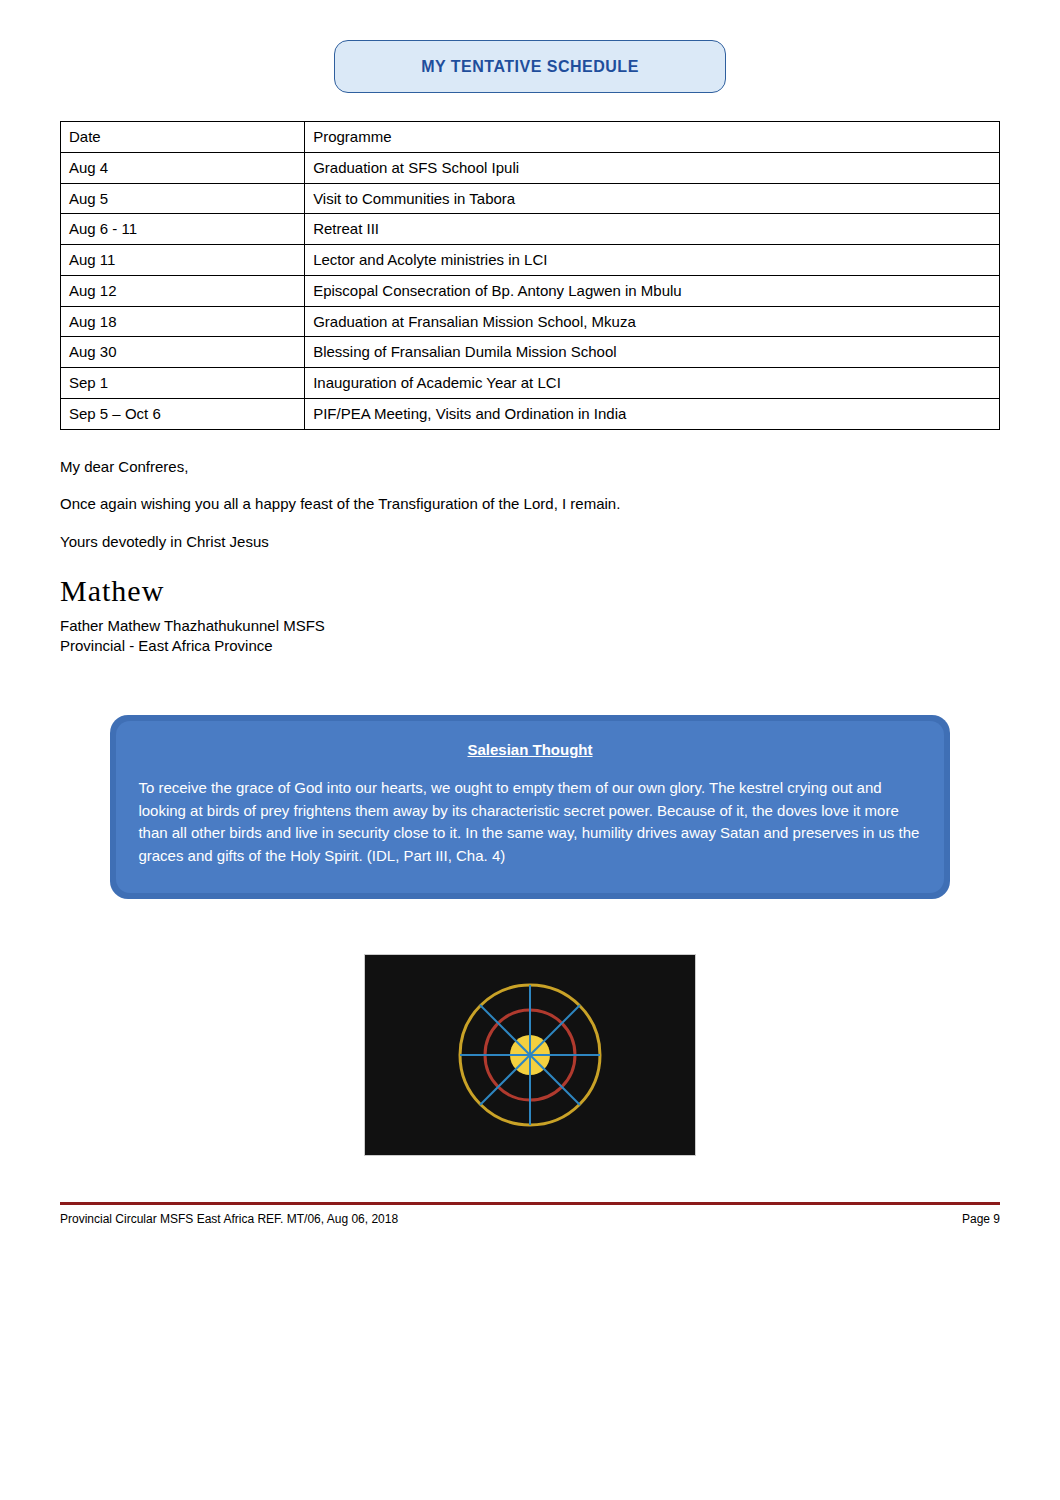MY TENTATIVE SCHEDULE
| Date | Programme |
| Aug 4 | Graduation at SFS School Ipuli |
| Aug 5 | Visit to Communities in Tabora |
| Aug 6 - 11 | Retreat III |
| Aug 11 | Lector and Acolyte ministries in LCI |
| Aug 12 | Episcopal Consecration of Bp. Antony Lagwen in Mbulu |
| Aug 18 | Graduation at Fransalian Mission School, Mkuza |
| Aug 30 | Blessing of Fransalian Dumila Mission School |
| Sep 1 | Inauguration of Academic Year at LCI |
| Sep 5 – Oct 6 | PIF/PEA Meeting, Visits and Ordination in India |
My dear Confreres,
Once again wishing you all a happy feast of the Transfiguration of the Lord, I remain.
Yours devotedly in Christ Jesus
Mathew
Father Mathew Thazhathukunnel MSFS
Provincial - East Africa Province
Salesian Thought
To receive the grace of God into our hearts, we ought to empty them of our own glory. The kestrel crying out and looking at birds of prey frightens them away by its characteristic secret power. Because of it, the doves love it more than all other birds and live in security close to it. In the same way, humility drives away Satan and preserves in us the graces and gifts of the Holy Spirit. (IDL, Part III, Cha. 4)
Provincial Circular MSFS East Africa REF. MT/06, Aug 06, 2018 Page 9